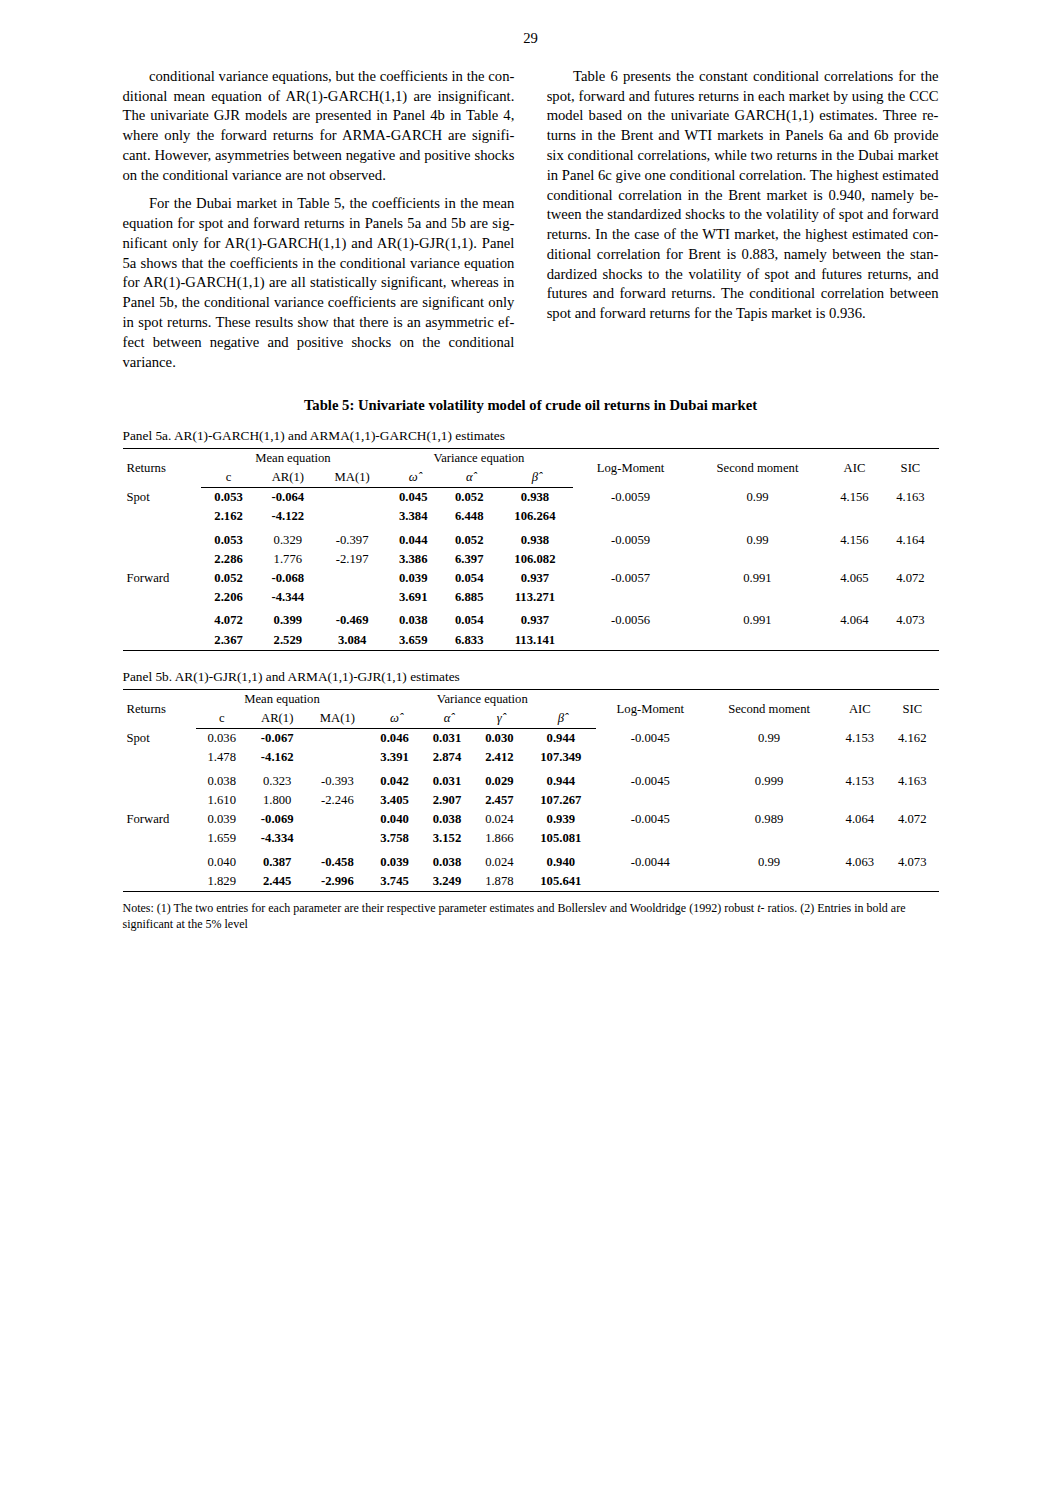29
conditional variance equations, but the coefficients in the conditional mean equation of AR(1)-GARCH(1,1) are insignificant. The univariate GJR models are presented in Panel 4b in Table 4, where only the forward returns for ARMA-GARCH are significant. However, asymmetries between negative and positive shocks on the conditional variance are not observed.
For the Dubai market in Table 5, the coefficients in the mean equation for spot and forward returns in Panels 5a and 5b are significant only for AR(1)-GARCH(1,1) and AR(1)-GJR(1,1). Panel 5a shows that the coefficients in the conditional variance equation for AR(1)-GARCH(1,1) are all statistically significant, whereas in Panel 5b, the conditional variance coefficients are significant only in spot returns. These results show that there is an asymmetric effect between negative and positive shocks on the conditional variance.
Table 6 presents the constant conditional correlations for the spot, forward and futures returns in each market by using the CCC model based on the univariate GARCH(1,1) estimates. Three returns in the Brent and WTI markets in Panels 6a and 6b provide six conditional correlations, while two returns in the Dubai market in Panel 6c give one conditional correlation. The highest estimated conditional correlation in the Brent market is 0.940, namely between the standardized shocks to the volatility of spot and forward returns. In the case of the WTI market, the highest estimated conditional correlation for Brent is 0.883, namely between the standardized shocks to the volatility of spot and futures returns, and futures and forward returns. The conditional correlation between spot and forward returns for the Tapis market is 0.936.
Table 5: Univariate volatility model of crude oil returns in Dubai market
Panel 5a. AR(1)-GARCH(1,1) and ARMA(1,1)-GARCH(1,1) estimates
| Returns | Mean equation | Variance equation | Log-Moment | Second moment | AIC | SIC |
| --- | --- | --- | --- | --- | --- | --- |
| c | AR(1) | MA(1) | ω̂ | α̂ | β̂ |
| Spot | 0.053 | -0.064 | | 0.045 | 0.052 | 0.938 | -0.0059 | 0.99 | 4.156 | 4.163 |
| | 2.162 | -4.122 | | 3.384 | 6.448 | 106.264 | | | | |
| | 0.053 | 0.329 | -0.397 | 0.044 | 0.052 | 0.938 | -0.0059 | 0.99 | 4.156 | 4.164 |
| | 2.286 | 1.776 | -2.197 | 3.386 | 6.397 | 106.082 | | | | |
| Forward | 0.052 | -0.068 | | 0.039 | 0.054 | 0.937 | -0.0057 | 0.991 | 4.065 | 4.072 |
| | 2.206 | -4.344 | | 3.691 | 6.885 | 113.271 | | | | |
| | 4.072 | 0.399 | -0.469 | 0.038 | 0.054 | 0.937 | -0.0056 | 0.991 | 4.064 | 4.073 |
| | 2.367 | 2.529 | 3.084 | 3.659 | 6.833 | 113.141 | | | | |
Panel 5b. AR(1)-GJR(1,1) and ARMA(1,1)-GJR(1,1) estimates
| Returns | Mean equation | Variance equation | Log-Moment | Second moment | AIC | SIC |
| --- | --- | --- | --- | --- | --- | --- |
| c | AR(1) | MA(1) | ω̂ | α̂ | γ̂ | β̂ |
| Spot | 0.036 | -0.067 | | 0.046 | 0.031 | 0.030 | 0.944 | -0.0045 | 0.99 | 4.153 | 4.162 |
| | 1.478 | -4.162 | | 3.391 | 2.874 | 2.412 | 107.349 | | | | |
| | 0.038 | 0.323 | -0.393 | 0.042 | 0.031 | 0.029 | 0.944 | -0.0045 | 0.999 | 4.153 | 4.163 |
| | 1.610 | 1.800 | -2.246 | 3.405 | 2.907 | 2.457 | 107.267 | | | | |
| Forward | 0.039 | -0.069 | | 0.040 | 0.038 | 0.024 | 0.939 | -0.0045 | 0.989 | 4.064 | 4.072 |
| | 1.659 | -4.334 | | 3.758 | 3.152 | 1.866 | 105.081 | | | | |
| | 0.040 | 0.387 | -0.458 | 0.039 | 0.038 | 0.024 | 0.940 | -0.0044 | 0.99 | 4.063 | 4.073 |
| | 1.829 | 2.445 | -2.996 | 3.745 | 3.249 | 1.878 | 105.641 | | | | |
Notes: (1) The two entries for each parameter are their respective parameter estimates and Bollerslev and Wooldridge (1992) robust t- ratios. (2) Entries in bold are significant at the 5% level